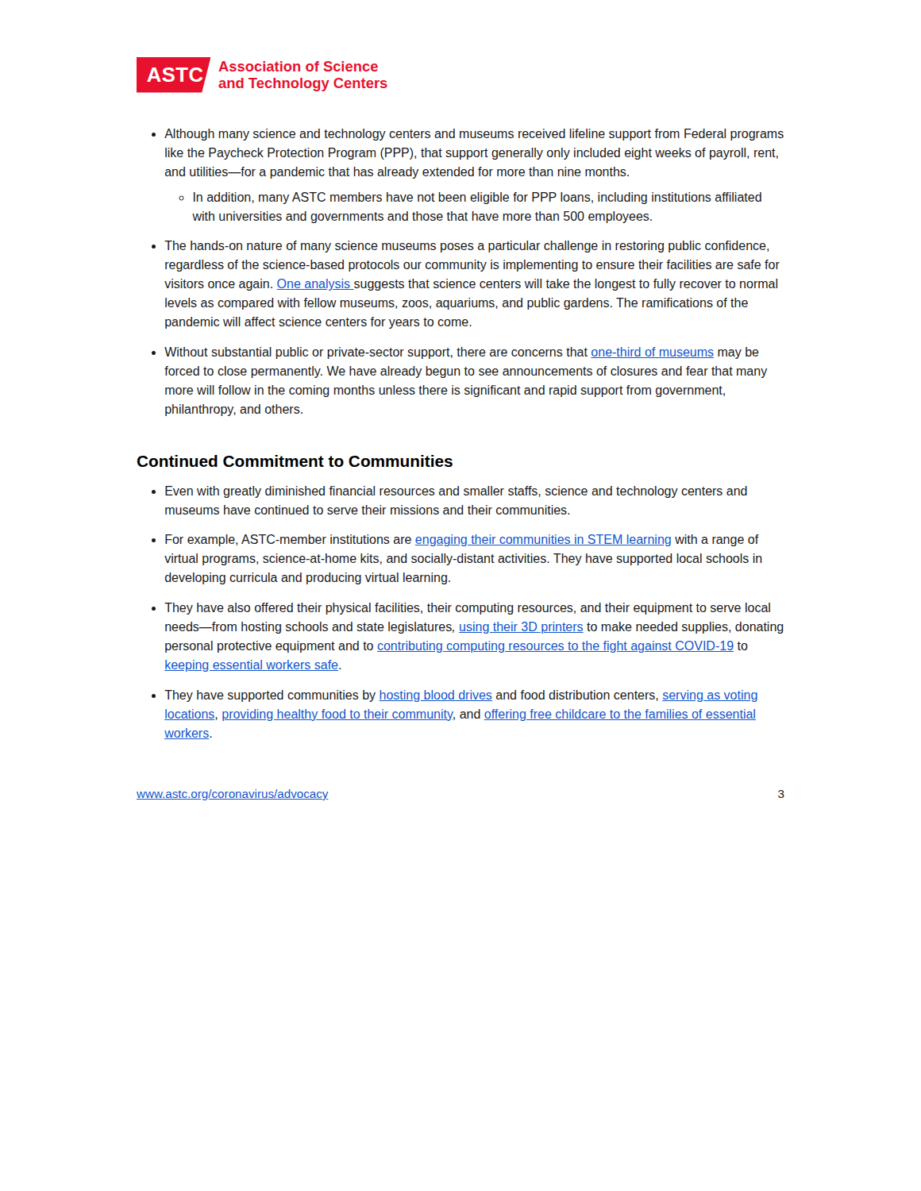ASTC Association of Science
and Technology Centers
Although many science and technology centers and museums received lifeline support from Federal programs like the Paycheck Protection Program (PPP), that support generally only included eight weeks of payroll, rent, and utilities—for a pandemic that has already extended for more than nine months.
In addition, many ASTC members have not been eligible for PPP loans, including institutions affiliated with universities and governments and those that have more than 500 employees.
The hands-on nature of many science museums poses a particular challenge in restoring public confidence, regardless of the science-based protocols our community is implementing to ensure their facilities are safe for visitors once again. One analysis suggests that science centers will take the longest to fully recover to normal levels as compared with fellow museums, zoos, aquariums, and public gardens. The ramifications of the pandemic will affect science centers for years to come.
Without substantial public or private-sector support, there are concerns that one-third of museums may be forced to close permanently. We have already begun to see announcements of closures and fear that many more will follow in the coming months unless there is significant and rapid support from government, philanthropy, and others.
Continued Commitment to Communities
Even with greatly diminished financial resources and smaller staffs, science and technology centers and museums have continued to serve their missions and their communities.
For example, ASTC-member institutions are engaging their communities in STEM learning with a range of virtual programs, science-at-home kits, and socially-distant activities. They have supported local schools in developing curricula and producing virtual learning.
They have also offered their physical facilities, their computing resources, and their equipment to serve local needs—from hosting schools and state legislatures, using their 3D printers to make needed supplies, donating personal protective equipment and to contributing computing resources to the fight against COVID-19 to keeping essential workers safe.
They have supported communities by hosting blood drives and food distribution centers, serving as voting locations, providing healthy food to their community, and offering free childcare to the families of essential workers.
www.astc.org/coronavirus/advocacy 3